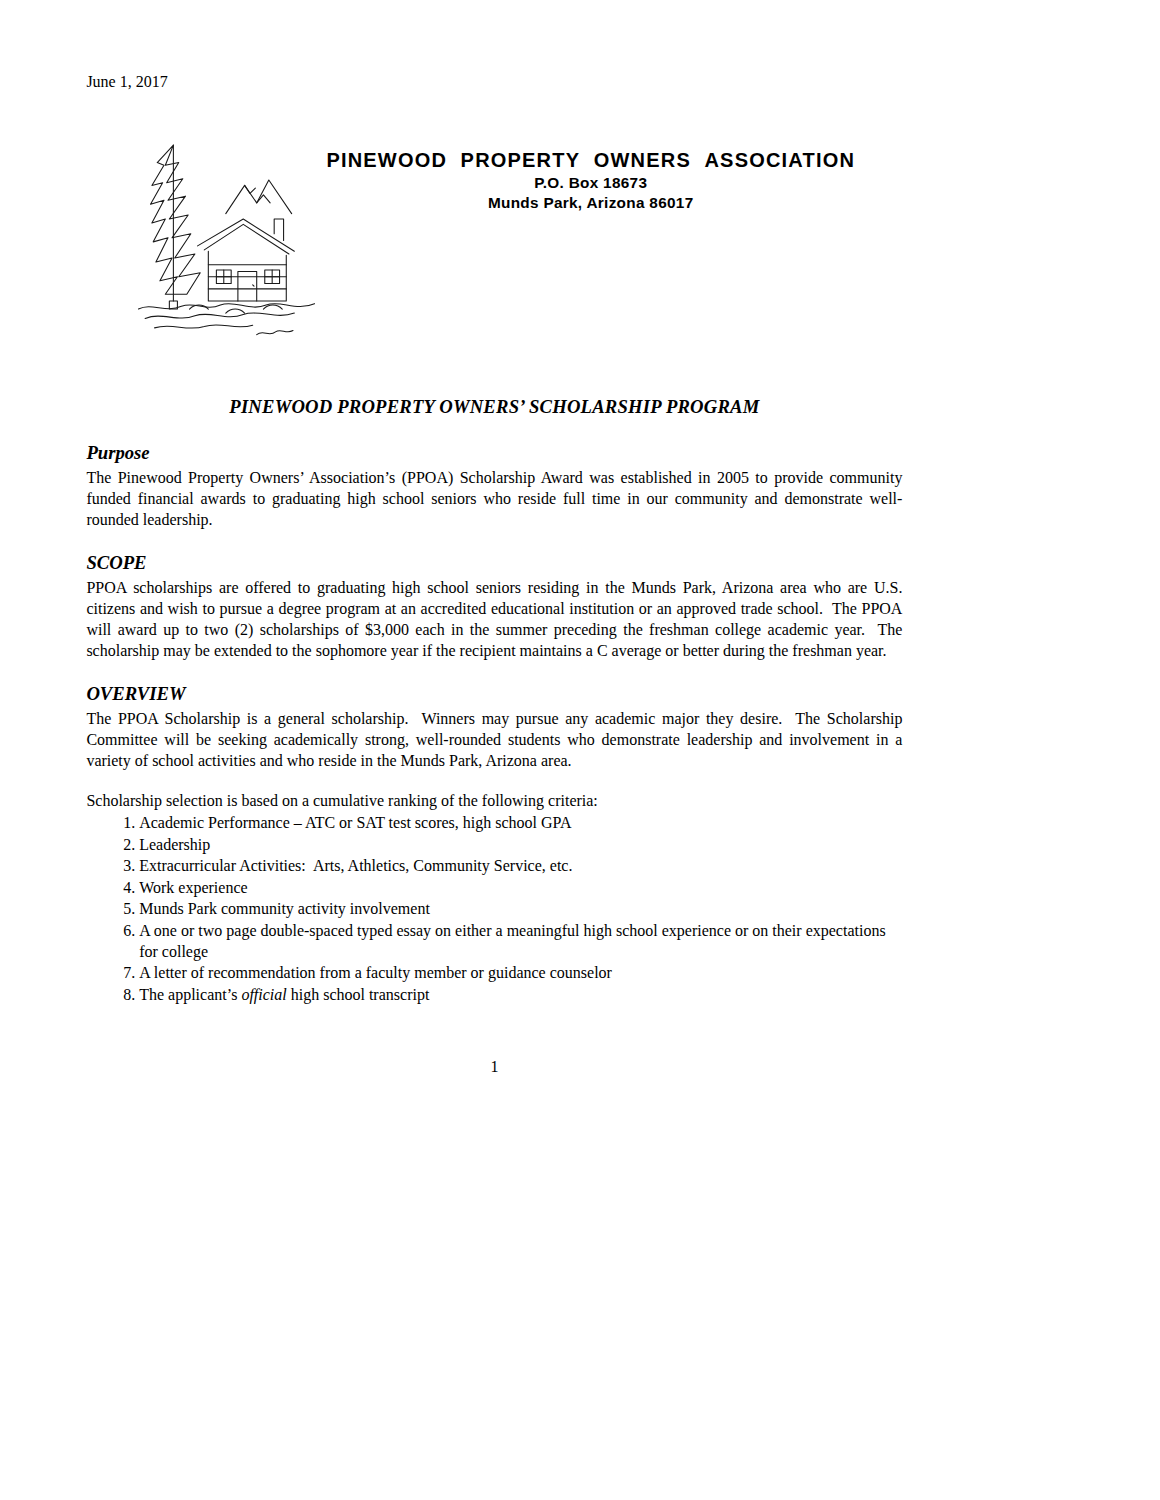June 1, 2017
PINEWOOD PROPERTY OWNERS ASSOCIATION
P.O. Box 18673
Munds Park, Arizona 86017
PINEWOOD PROPERTY OWNERS’ SCHOLARSHIP PROGRAM
Purpose
The Pinewood Property Owners’ Association’s (PPOA) Scholarship Award was established in 2005 to provide community funded financial awards to graduating high school seniors who reside full time in our community and demonstrate well-rounded leadership.
SCOPE
PPOA scholarships are offered to graduating high school seniors residing in the Munds Park, Arizona area who are U.S. citizens and wish to pursue a degree program at an accredited educational institution or an approved trade school. The PPOA will award up to two (2) scholarships of $3,000 each in the summer preceding the freshman college academic year. The scholarship may be extended to the sophomore year if the recipient maintains a C average or better during the freshman year.
OVERVIEW
The PPOA Scholarship is a general scholarship. Winners may pursue any academic major they desire. The Scholarship Committee will be seeking academically strong, well-rounded students who demonstrate leadership and involvement in a variety of school activities and who reside in the Munds Park, Arizona area.
Scholarship selection is based on a cumulative ranking of the following criteria:
Academic Performance – ATC or SAT test scores, high school GPA
Leadership
Extracurricular Activities: Arts, Athletics, Community Service, etc.
Work experience
Munds Park community activity involvement
A one or two page double-spaced typed essay on either a meaningful high school experience or on their expectations for college
A letter of recommendation from a faculty member or guidance counselor
The applicant’s official high school transcript
1